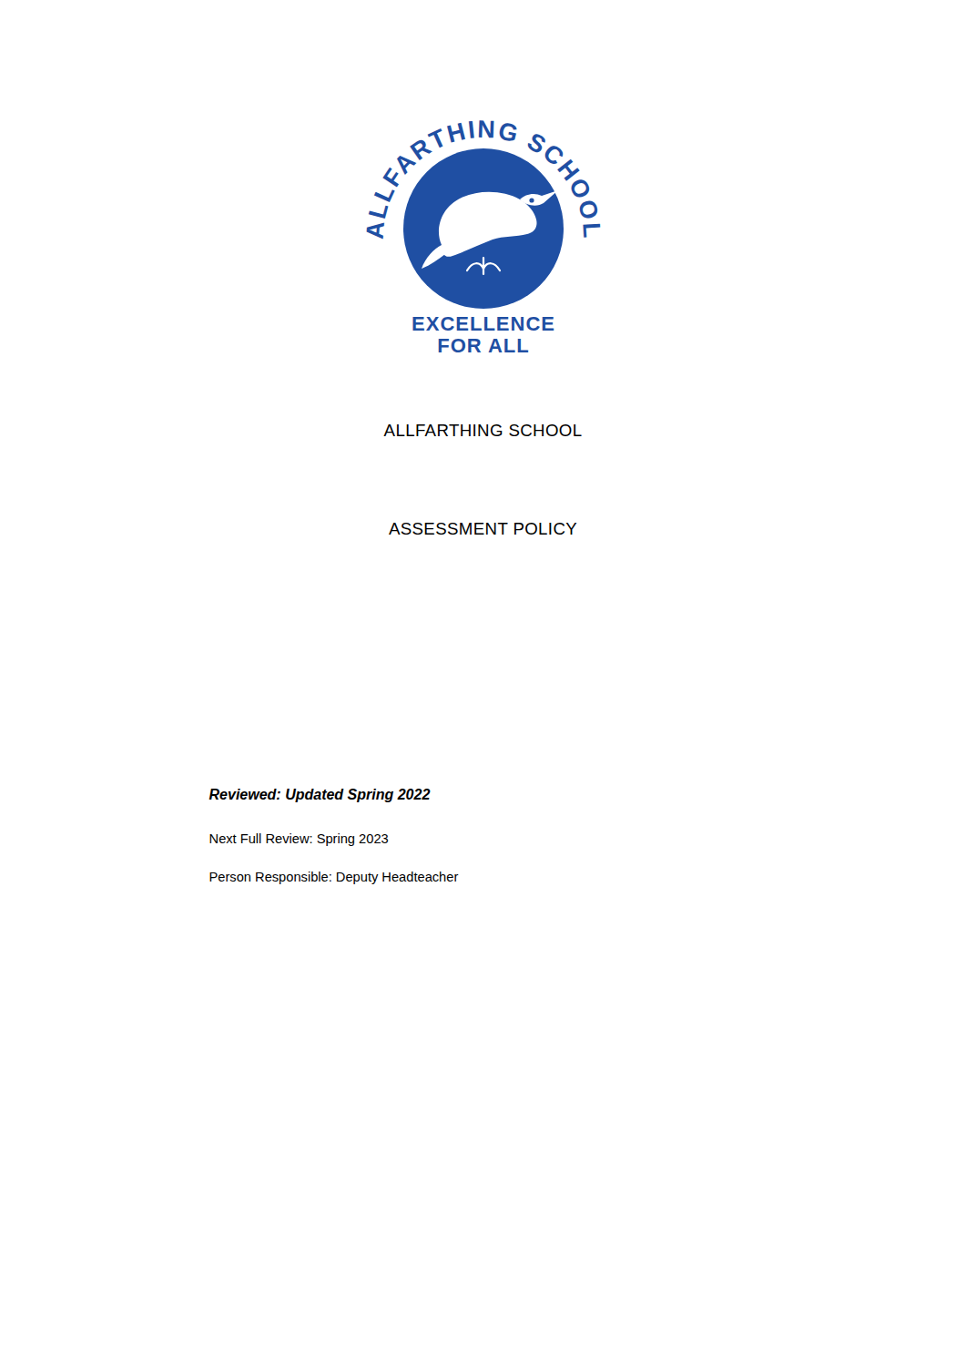ALLFARTHING SCHOOL EXCELLENCE FOR ALL
ALLFARTHING SCHOOL
ASSESSMENT POLICY
Reviewed: Updated Spring 2022
Next Full Review: Spring 2023
Person Responsible: Deputy Headteacher